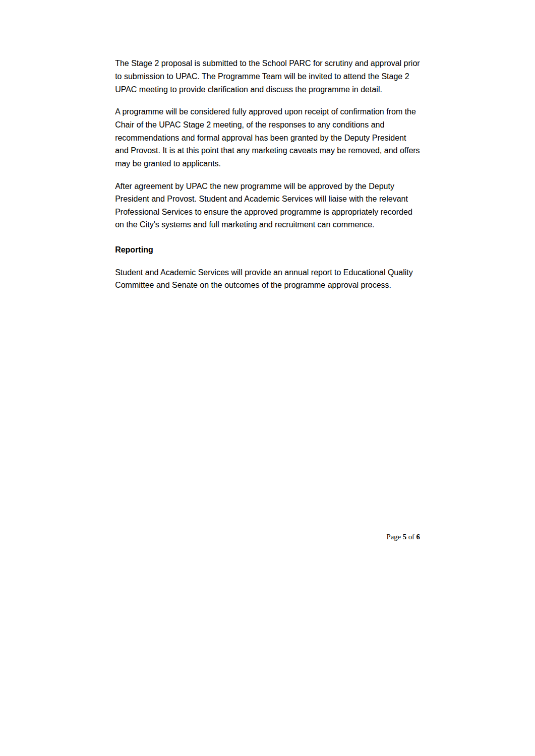The Stage 2 proposal is submitted to the School PARC for scrutiny and approval prior to submission to UPAC. The Programme Team will be invited to attend the Stage 2 UPAC meeting to provide clarification and discuss the programme in detail.
A programme will be considered fully approved upon receipt of confirmation from the Chair of the UPAC Stage 2 meeting, of the responses to any conditions and recommendations and formal approval has been granted by the Deputy President and Provost. It is at this point that any marketing caveats may be removed, and offers may be granted to applicants.
After agreement by UPAC the new programme will be approved by the Deputy President and Provost. Student and Academic Services will liaise with the relevant Professional Services to ensure the approved programme is appropriately recorded on the City's systems and full marketing and recruitment can commence.
Reporting
Student and Academic Services will provide an annual report to Educational Quality Committee and Senate on the outcomes of the programme approval process.
Page 5 of 6